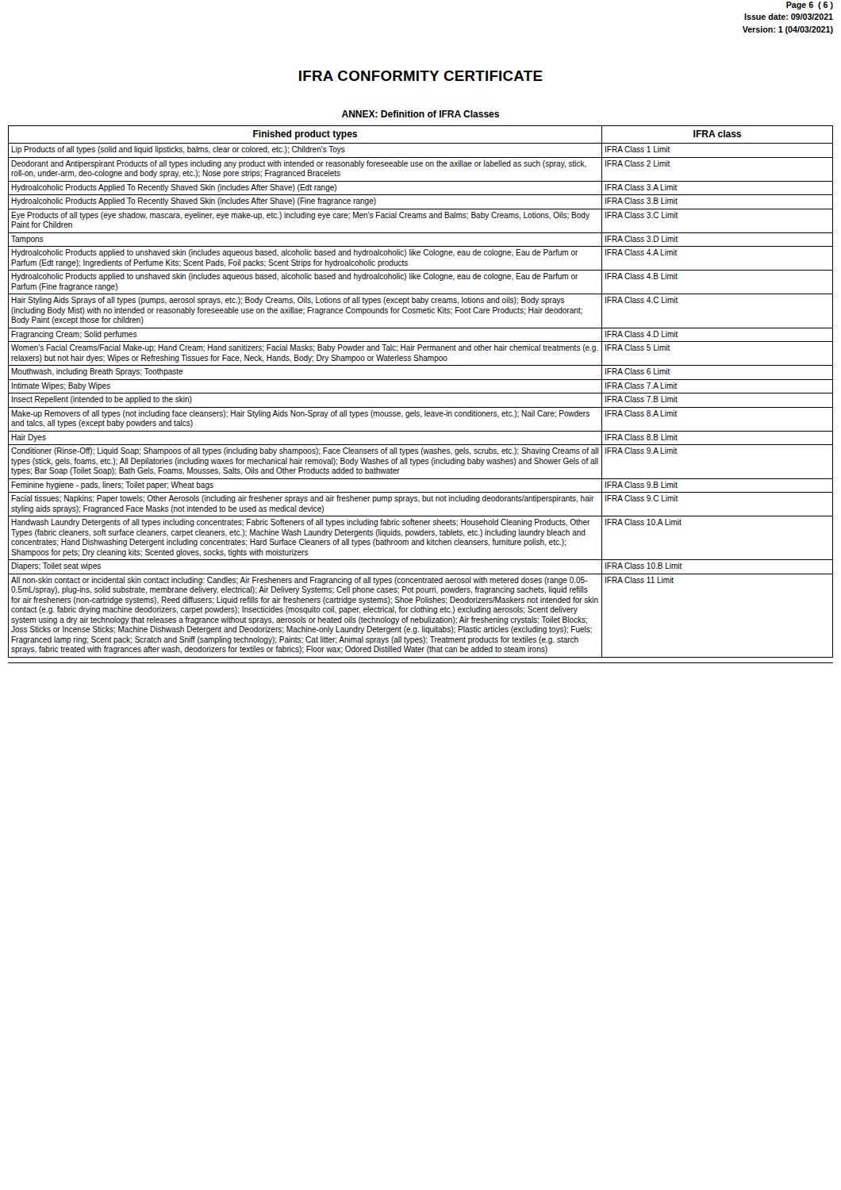Page 6 ( 6 )
Issue date: 09/03/2021
Version: 1 (04/03/2021)
IFRA CONFORMITY CERTIFICATE
ANNEX: Definition of IFRA Classes
| Finished product types | IFRA class |
| --- | --- |
| Lip Products of all types (solid and liquid lipsticks, balms, clear or colored, etc.); Children's Toys | IFRA Class 1 Limit |
| Deodorant and Antiperspirant Products of all types including any product with intended or reasonably foreseeable use on the axillae or labelled as such (spray, stick, roll-on, under-arm, deo-cologne and body spray, etc.); Nose pore strips; Fragranced Bracelets | IFRA Class 2 Limit |
| Hydroalcoholic Products Applied To Recently Shaved Skin (includes After Shave) (Edt range) | IFRA Class 3.A Limit |
| Hydroalcoholic Products Applied To Recently Shaved Skin (includes After Shave) (Fine fragrance range) | IFRA Class 3.B Limit |
| Eye Products of all types (eye shadow, mascara, eyeliner, eye make-up, etc.) including eye care; Men's Facial Creams and Balms; Baby Creams, Lotions, Oils; Body Paint for Children | IFRA Class 3.C Limit |
| Tampons | IFRA Class 3.D Limit |
| Hydroalcoholic Products applied to unshaved skin (includes aqueous based, alcoholic based and hydroalcoholic) like Cologne, eau de cologne, Eau de Parfum or Parfum (Edt range); Ingredients of Perfume Kits; Scent Pads, Foil packs; Scent Strips for hydroalcoholic products | IFRA Class 4.A Limit |
| Hydroalcoholic Products applied to unshaved skin (includes aqueous based, alcoholic based and hydroalcoholic) like Cologne, eau de cologne, Eau de Parfum or Parfum (Fine fragrance range) | IFRA Class 4.B Limit |
| Hair Styling Aids Sprays of all types (pumps, aerosol sprays, etc.); Body Creams, Oils, Lotions of all types (except baby creams, lotions and oils); Body sprays (including Body Mist) with no intended or reasonably foreseeable use on the axillae; Fragrance Compounds for Cosmetic Kits; Foot Care Products; Hair deodorant; Body Paint (except those for children) | IFRA Class 4.C Limit |
| Fragrancing Cream; Solid perfumes | IFRA Class 4.D Limit |
| Women's Facial Creams/Facial Make-up; Hand Cream; Hand sanitizers; Facial Masks; Baby Powder and Talc; Hair Permanent and other hair chemical treatments (e.g. relaxers) but not hair dyes; Wipes or Refreshing Tissues for Face, Neck, Hands, Body; Dry Shampoo or Waterless Shampoo | IFRA Class 5 Limit |
| Mouthwash, including Breath Sprays; Toothpaste | IFRA Class 6 Limit |
| Intimate Wipes; Baby Wipes | IFRA Class 7.A Limit |
| Insect Repellent (intended to be applied to the skin) | IFRA Class 7.B Limit |
| Make-up Removers of all types (not including face cleansers); Hair Styling Aids Non-Spray of all types (mousse, gels, leave-in conditioners, etc.); Nail Care; Powders and talcs, all types (except baby powders and talcs) | IFRA Class 8.A Limit |
| Hair Dyes | IFRA Class 8.B Limit |
| Conditioner (Rinse-Off); Liquid Soap; Shampoos of all types (including baby shampoos); Face Cleansers of all types (washes, gels, scrubs, etc.); Shaving Creams of all types (stick, gels, foams, etc.); All Depilatories (including waxes for mechanical hair removal); Body Washes of all types (including baby washes) and Shower Gels of all types; Bar Soap (Toilet Soap); Bath Gels, Foams, Mousses, Salts, Oils and Other Products added to bathwater | IFRA Class 9.A Limit |
| Feminine hygiene - pads, liners; Toilet paper; Wheat bags | IFRA Class 9.B Limit |
| Facial tissues; Napkins; Paper towels; Other Aerosols (including air freshener sprays and air freshener pump sprays, but not including deodorants/antiperspirants, hair styling aids sprays); Fragranced Face Masks (not intended to be used as medical device) | IFRA Class 9.C Limit |
| Handwash Laundry Detergents of all types including concentrates; Fabric Softeners of all types including fabric softener sheets; Household Cleaning Products, Other Types (fabric cleaners, soft surface cleaners, carpet cleaners, etc.); Machine Wash Laundry Detergents (liquids, powders, tablets, etc.) including laundry bleach and concentrates; Hand Dishwashing Detergent including concentrates; Hard Surface Cleaners of all types (bathroom and kitchen cleansers, furniture polish, etc.); Shampoos for pets; Dry cleaning kits; Scented gloves, socks, tights with moisturizers | IFRA Class 10.A Limit |
| Diapers; Toilet seat wipes | IFRA Class 10.B Limit |
| All non-skin contact or incidental skin contact including: Candles; Air Fresheners and Fragrancing of all types (concentrated aerosol with metered doses (range 0.05-0.5mL/spray), plug-ins, solid substrate, membrane delivery, electrical); Air Delivery Systems; Cell phone cases; Pot pourri, powders, fragrancing sachets, liquid refills for air fresheners (non-cartridge systems), Reed diffusers; Liquid refills for air fresheners (cartridge systems); Shoe Polishes; Deodorizers/Maskers not intended for skin contact (e.g. fabric drying machine deodorizers, carpet powders); Insecticides (mosquito coil, paper, electrical, for clothing etc.) excluding aerosols; Scent delivery system using a dry air technology that releases a fragrance without sprays, aerosols or heated oils (technology of nebulization); Air freshening crystals; Toilet Blocks; Joss Sticks or Incense Sticks; Machine Dishwash Detergent and Deodorizers; Machine-only Laundry Detergent (e.g. liquitabs); Plastic articles (excluding toys); Fuels; Fragranced lamp ring; Scent pack; Scratch and Sniff (sampling technology); Paints; Cat litter; Animal sprays (all types); Treatment products for textiles (e.g. starch sprays, fabric treated with fragrances after wash, deodorizers for textiles or fabrics); Floor wax; Odored Distilled Water (that can be added to steam irons) | IFRA Class 11 Limit |